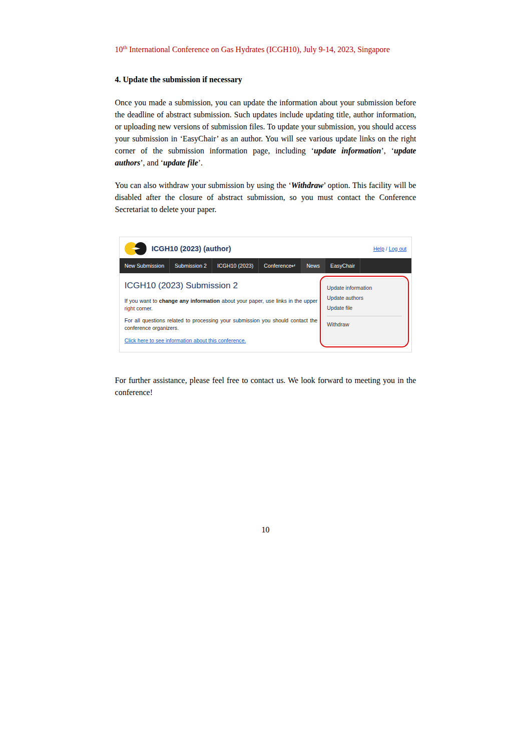10th International Conference on Gas Hydrates (ICGH10), July 9-14, 2023, Singapore
4. Update the submission if necessary
Once you made a submission, you can update the information about your submission before the deadline of abstract submission. Such updates include updating title, author information, or uploading new versions of submission files. To update your submission, you should access your submission in ‘EasyChair’ as an author. You will see various update links on the right corner of the submission information page, including ‘update information’, ‘update authors’, and ‘update file’.
You can also withdraw your submission by using the ‘Withdraw’ option. This facility will be disabled after the closure of abstract submission, so you must contact the Conference Secretariat to delete your paper.
ICGH10 (2023) (author)
Help / Log out
New Submission
Submission 2
ICGH10 (2023)
Conference↵
News
EasyChair
ICGH10 (2023) Submission 2
If you want to change any information about your paper, use links in the upper right corner.
For all questions related to processing your submission you should contact the conference organizers.
Click here to see information about this conference.
Update information
Update authors
Update file
Withdraw
For further assistance, please feel free to contact us. We look forward to meeting you in the conference!
10